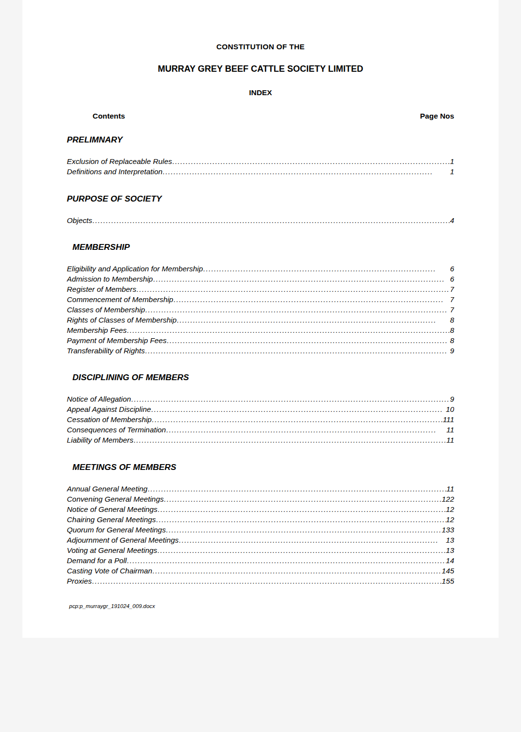CONSTITUTION OF THE
MURRAY GREY BEEF CATTLE SOCIETY LIMITED
INDEX
Contents Page Nos
PRELIMNARY
Exclusion of Replaceable Rules.................................................................................................................. 1
Definitions and Interpretation..................................................................................................... 1
PURPOSE OF SOCIETY
Objects......................................................................................................................................... 4
MEMBERSHIP
Eligibility and Application for Membership....................................................................................... 6
Admission to Membership............................................................................................................. 6
Register of Members..................................................................................................................... 7
Commencement of Membership..................................................................................................... 7
Classes of Membership................................................................................................................. 7
Rights of Classes of Membership................................................................................................. 8
Membership Fees......................................................................................................................... 8
Payment of Membership Fees......................................................................................................... 8
Transferability of Rights................................................................................................................. 9
DISCIPLINING OF MEMBERS
Notice of Allegation......................................................................................................................... 9
Appeal Against Discipline............................................................................................................. 10
Cessation of Membership............................................................................................................. 111
Consequences of Termination..................................................................................................... 11
Liability of Members......................................................................................................................... 11
MEETINGS OF MEMBERS
Annual General Meeting................................................................................................................. 11
Convening General Meetings......................................................................................................... 122
Notice of General Meetings............................................................................................................. 12
Chairing General Meetings............................................................................................................. 12
Quorum for General Meetings......................................................................................................... 133
Adjournment of General Meetings................................................................................................. 13
Voting at General Meetings............................................................................................................. 13
Demand for a Poll......................................................................................................................... 14
Casting Vote of Chairman............................................................................................................. 145
Proxies......................................................................................................................................... 155
pcp:p_murraygr_191024_009.docx